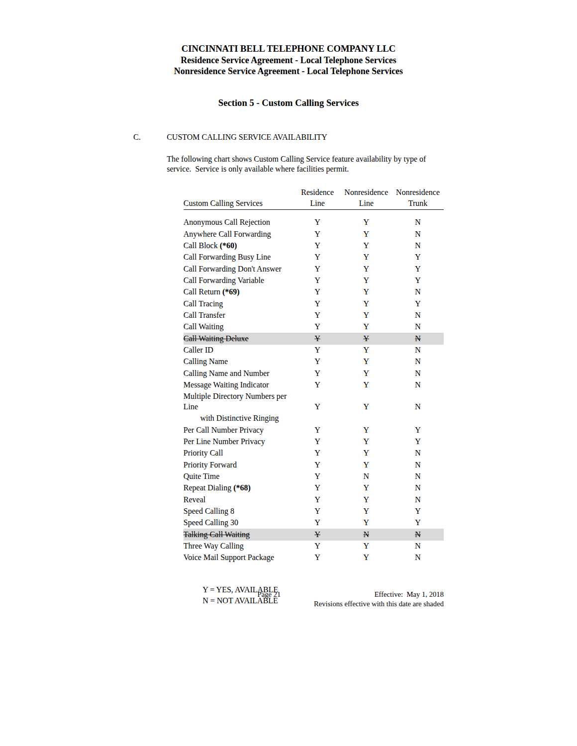CINCINNATI BELL TELEPHONE COMPANY LLC
Residence Service Agreement - Local Telephone Services
Nonresidence Service Agreement - Local Telephone Services
Section 5 - Custom Calling Services
C. CUSTOM CALLING SERVICE AVAILABILITY
The following chart shows Custom Calling Service feature availability by type of service. Service is only available where facilities permit.
| | Residence | Nonresidence | Nonresidence |
| --- | --- | --- | --- |
| Custom Calling Services | Line | Line | Trunk |
| Anonymous Call Rejection | Y | Y | N |
| Anywhere Call Forwarding | Y | Y | N |
| Call Block (*60) | Y | Y | N |
| Call Forwarding Busy Line | Y | Y | Y |
| Call Forwarding Don't Answer | Y | Y | Y |
| Call Forwarding Variable | Y | Y | Y |
| Call Return (*69) | Y | Y | N |
| Call Tracing | Y | Y | Y |
| Call Transfer | Y | Y | N |
| Call Waiting | Y | Y | N |
| Call Waiting Deluxe | Y | Y | N |
| Caller ID | Y | Y | N |
| Calling Name | Y | Y | N |
| Calling Name and Number | Y | Y | N |
| Message Waiting Indicator | Y | Y | N |
| Multiple Directory Numbers per Line | Y | Y | N |
| with Distinctive Ringing | | | |
| Per Call Number Privacy | Y | Y | Y |
| Per Line Number Privacy | Y | Y | Y |
| Priority Call | Y | Y | N |
| Priority Forward | Y | Y | N |
| Quite Time | Y | N | N |
| Repeat Dialing (*68) | Y | Y | N |
| Reveal | Y | Y | N |
| Speed Calling 8 | Y | Y | Y |
| Speed Calling 30 | Y | Y | Y |
| Talking Call Waiting | Y | N | N |
| Three Way Calling | Y | Y | N |
| Voice Mail Support Package | Y | Y | N |
Y = YES, AVAILABLE
N = NOT AVAILABLE
Page 21 Effective: May 1, 2018
Revisions effective with this date are shaded